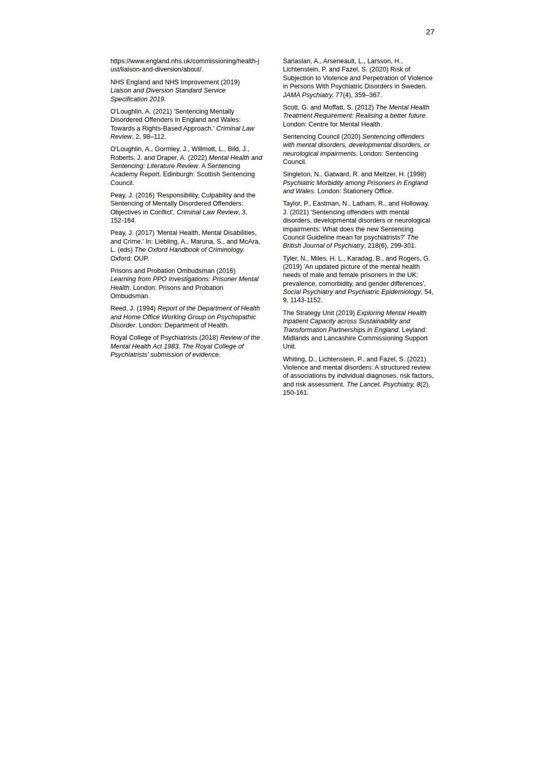27
https://www.england.nhs.uk/commissioning/health-just/liaison-and-diversion/about/.
NHS England and NHS Improvement (2019) Liaison and Diversion Standard Service Specification 2019.
O'Loughlin, A. (2021) 'Sentencing Mentally Disordered Offenders in England and Wales: Towards a Rights-Based Approach.' Criminal Law Review, 2, 98–112.
O'Loughlin, A., Gormley, J., Willmott, L., Bild, J., Roberts, J. and Draper, A. (2022) Mental Health and Sentencing: Literature Review. A Sentencing Academy Report. Edinburgh: Scottish Sentencing Council.
Peay, J. (2016) 'Responsibility, Culpability and the Sentencing of Mentally Disordered Offenders: Objectives in Conflict', Criminal Law Review, 3, 152-164.
Peay, J. (2017) 'Mental Health, Mental Disabilities, and Crime.' In: Liebling, A., Maruna, S., and McAra, L. (eds) The Oxford Handbook of Criminology. Oxford: OUP.
Prisons and Probation Ombudsman (2016) Learning from PPO Investigations: Prisoner Mental Health. London: Prisons and Probation Ombudsman.
Reed, J. (1994) Report of the Department of Health and Home Office Working Group on Psychopathic Disorder. London: Department of Health.
Royal College of Psychiatrists (2018) Review of the Mental Health Act 1983. The Royal College of Psychiatrists' submission of evidence.
Sariaslan, A., Arseneault, L., Larsson, H., Lichtenstein, P. and Fazel, S. (2020) Risk of Subjection to Violence and Perpetration of Violence in Persons With Psychiatric Disorders in Sweden. JAMA Psychiatry, 77(4), 359–367.
Scott, G. and Moffatt, S. (2012) The Mental Health Treatment Requirement: Realising a better future. London: Centre for Mental Health.
Sentencing Council (2020) Sentencing offenders with mental disorders, developmental disorders, or neurological impairments. London: Sentencing Council.
Singleton, N., Gatward, R. and Meltzer, H. (1998) Psychiatric Morbidity among Prisoners in England and Wales. London: Stationery Office.
Taylor, P., Eastman, N., Latham, R., and Holloway, J. (2021) 'Sentencing offenders with mental disorders, developmental disorders or neurological impairments: What does the new Sentencing Council Guideline mean for psychiatrists?' The British Journal of Psychiatry, 218(6), 299-301.
Tyler, N., Miles, H. L., Karadag, B., and Rogers, G. (2019) 'An updated picture of the mental health needs of male and female prisoners in the UK: prevalence, comorbidity, and gender differences', Social Psychiatry and Psychiatric Epidemiology, 54, 9, 1143-1152.
The Strategy Unit (2019) Exploring Mental Health Inpatient Capacity across Sustainability and Transformation Partnerships in England. Leyland: Midlands and Lancashire Commissioning Support Unit.
Whiting, D., Lichtenstein, P., and Fazel, S. (2021) Violence and mental disorders: A structured review of associations by individual diagnoses, risk factors, and risk assessment. The Lancet. Psychiatry, 8(2), 150-161.